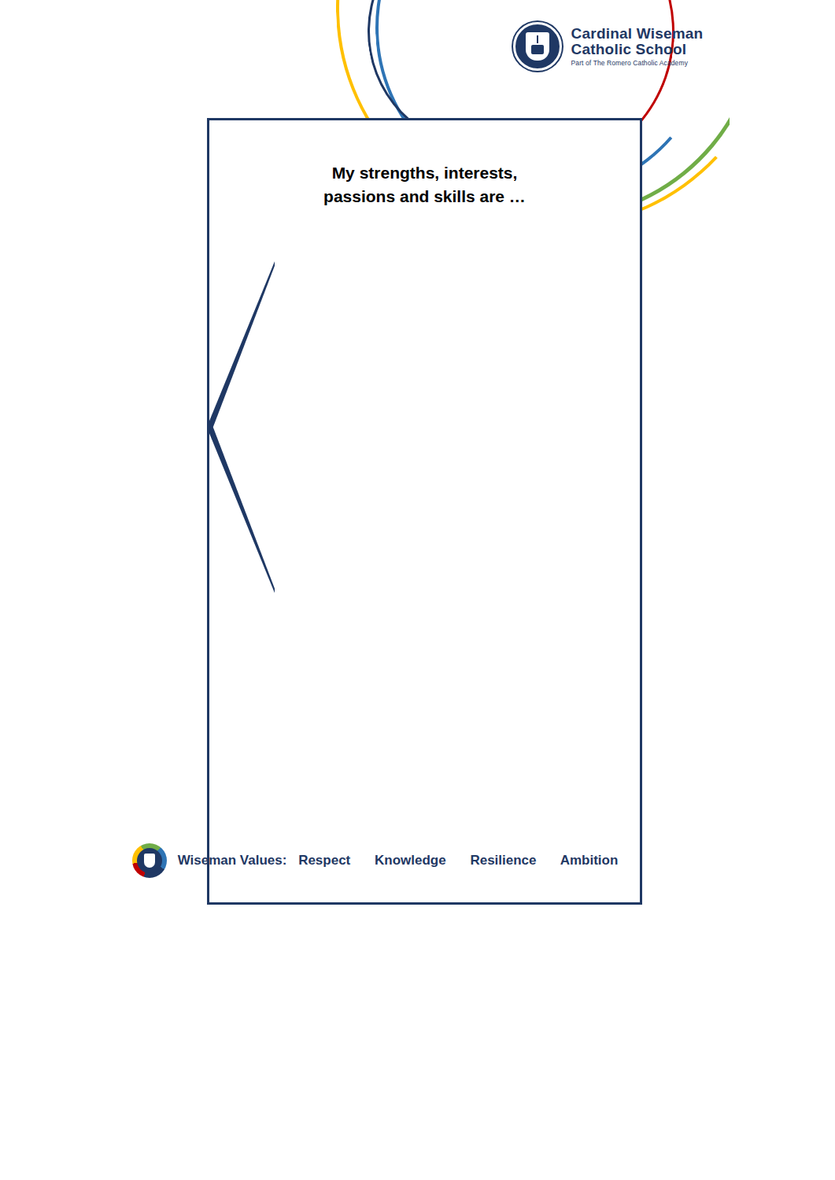Cardinal Wiseman Catholic School Part of The Romero Catholic Academy
My strengths, interests,
passions and skills are …
Wiseman Values: Respect Knowledge Resilience Ambition